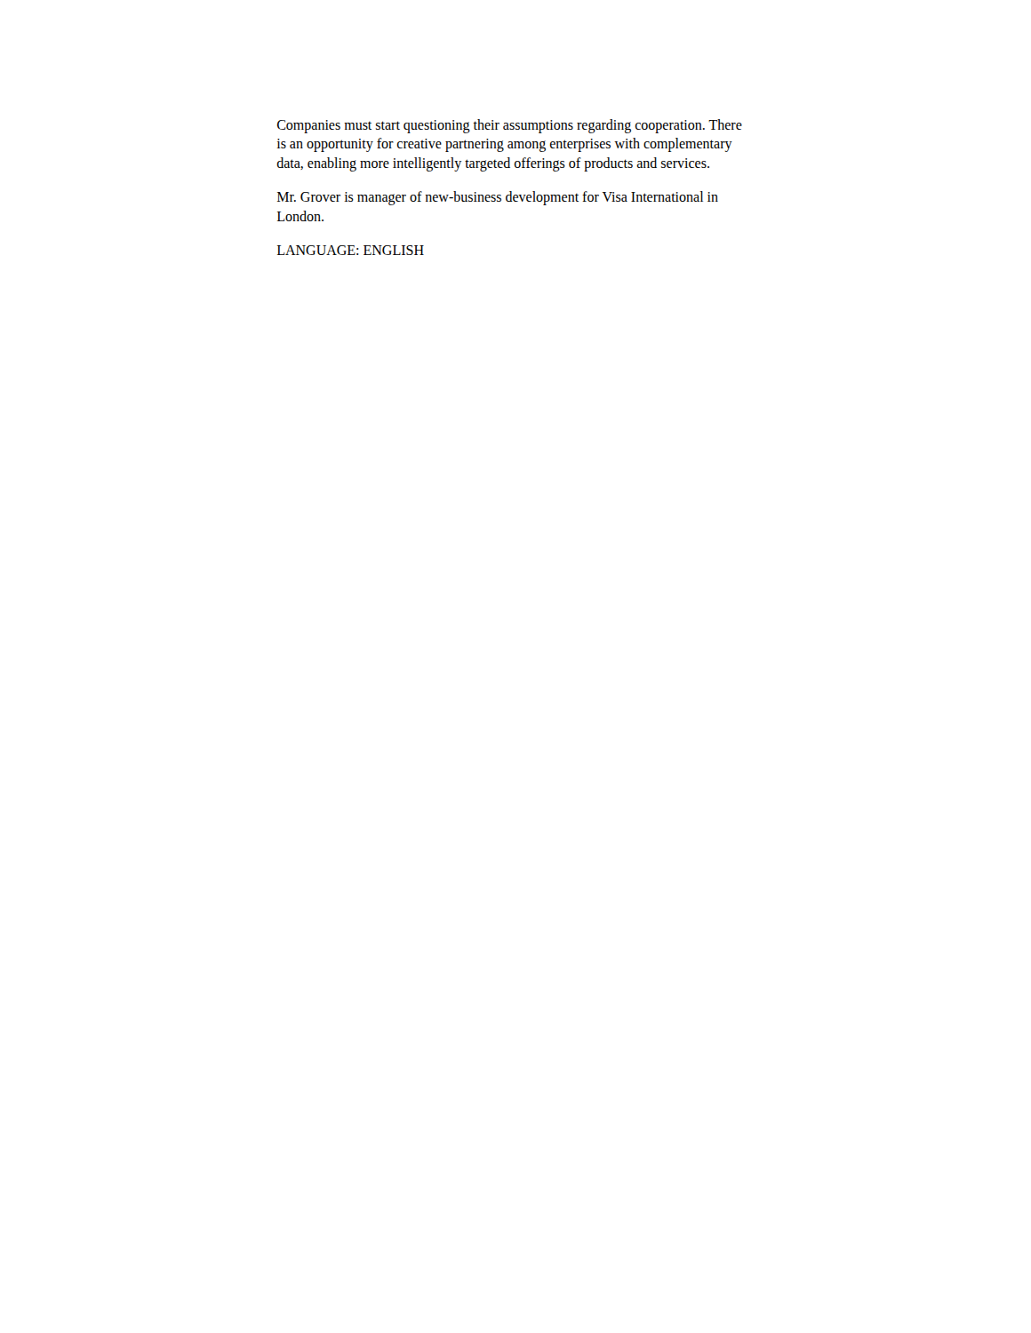Companies must start questioning their assumptions regarding cooperation. There is an opportunity for creative partnering among enterprises with complementary data, enabling more intelligently targeted offerings of products and services.
Mr. Grover is manager of new-business development for Visa International in London.
LANGUAGE: ENGLISH